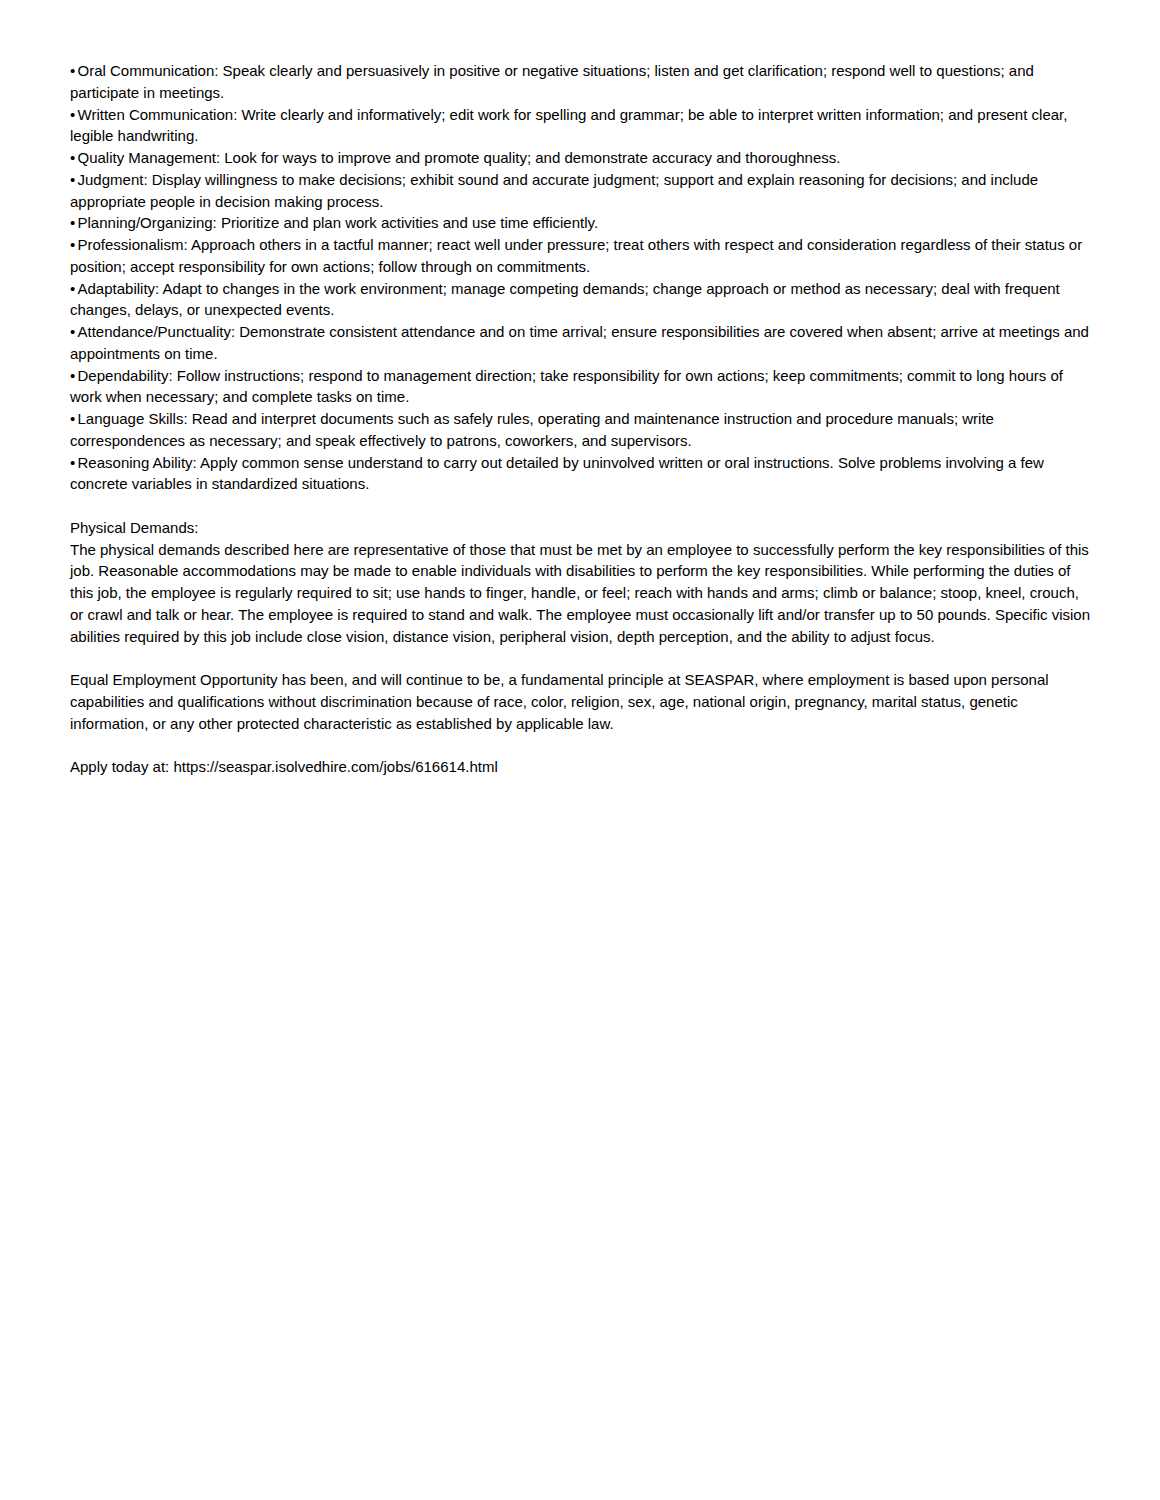Oral Communication: Speak clearly and persuasively in positive or negative situations; listen and get clarification; respond well to questions; and participate in meetings.
Written Communication: Write clearly and informatively; edit work for spelling and grammar; be able to interpret written information; and present clear, legible handwriting.
Quality Management: Look for ways to improve and promote quality; and demonstrate accuracy and thoroughness.
Judgment: Display willingness to make decisions; exhibit sound and accurate judgment; support and explain reasoning for decisions; and include appropriate people in decision making process.
Planning/Organizing: Prioritize and plan work activities and use time efficiently.
Professionalism: Approach others in a tactful manner; react well under pressure; treat others with respect and consideration regardless of their status or position; accept responsibility for own actions; follow through on commitments.
Adaptability: Adapt to changes in the work environment; manage competing demands; change approach or method as necessary; deal with frequent changes, delays, or unexpected events.
Attendance/Punctuality: Demonstrate consistent attendance and on time arrival; ensure responsibilities are covered when absent; arrive at meetings and appointments on time.
Dependability: Follow instructions; respond to management direction; take responsibility for own actions; keep commitments; commit to long hours of work when necessary; and complete tasks on time.
Language Skills: Read and interpret documents such as safely rules, operating and maintenance instruction and procedure manuals; write correspondences as necessary; and speak effectively to patrons, coworkers, and supervisors.
Reasoning Ability: Apply common sense understand to carry out detailed by uninvolved written or oral instructions. Solve problems involving a few concrete variables in standardized situations.
Physical Demands:
The physical demands described here are representative of those that must be met by an employee to successfully perform the key responsibilities of this job. Reasonable accommodations may be made to enable individuals with disabilities to perform the key responsibilities. While performing the duties of this job, the employee is regularly required to sit; use hands to finger, handle, or feel; reach with hands and arms; climb or balance; stoop, kneel, crouch, or crawl and talk or hear. The employee is required to stand and walk. The employee must occasionally lift and/or transfer up to 50 pounds. Specific vision abilities required by this job include close vision, distance vision, peripheral vision, depth perception, and the ability to adjust focus.
Equal Employment Opportunity has been, and will continue to be, a fundamental principle at SEASPAR, where employment is based upon personal capabilities and qualifications without discrimination because of race, color, religion, sex, age, national origin, pregnancy, marital status, genetic information, or any other protected characteristic as established by applicable law.
Apply today at: https://seaspar.isolvedhire.com/jobs/616614.html